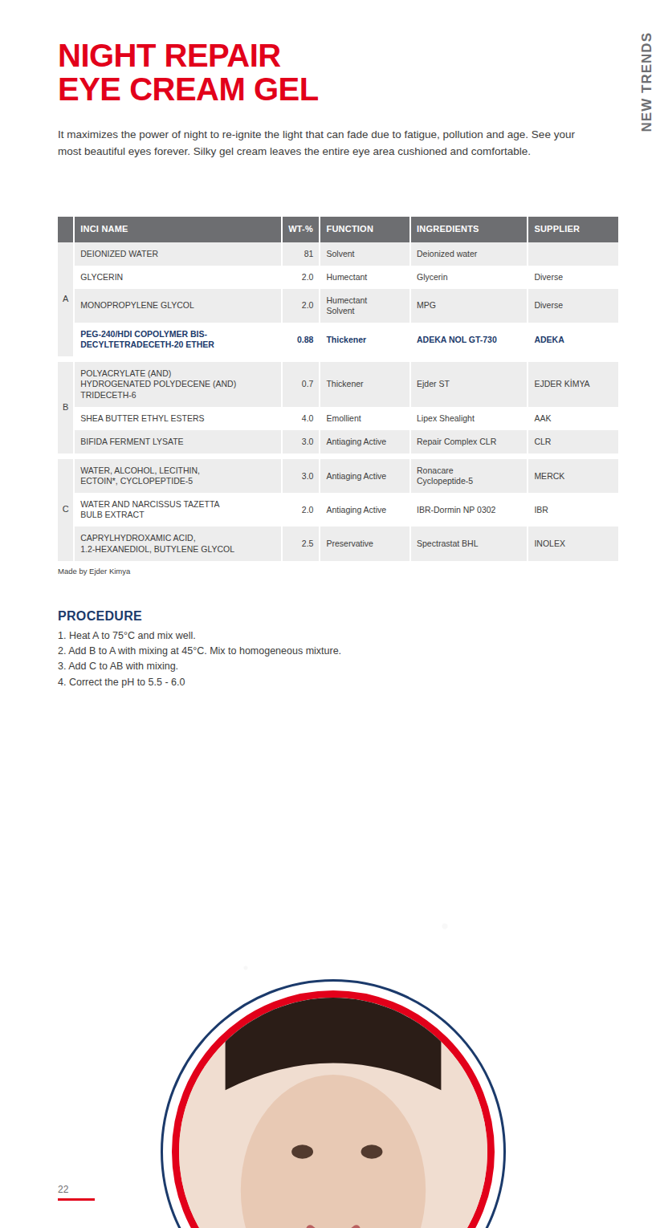NEW TRENDS
NIGHT REPAIR
EYE CREAM GEL
It maximizes the power of night to re-ignite the light that can fade due to fatigue, pollution and age. See your most beautiful eyes forever. Silky gel cream leaves the entire eye area cushioned and comfortable.
| | INCI NAME | WT-% | FUNCTION | INGREDIENTS | SUPPLIER |
| --- | --- | --- | --- | --- | --- |
| A | DEIONIZED WATER | 81 | Solvent | Deionized water | |
| GLYCERIN | 2.0 | Humectant | Glycerin | Diverse |
| MONOPROPYLENE GLYCOL | 2.0 | Humectant Solvent | MPG | Diverse |
| PEG-240/HDI COPOLYMER BIS- DECYLTETRADECETH-20 ETHER | 0.88 | Thickener | ADEKA NOL GT-730 | ADEKA |
| B | POLYACRYLATE (AND) HYDROGENATED POLYDECENE (AND) TRIDECETH-6 | 0.7 | Thickener | Ejder ST | EJDER KİMYA |
| SHEA BUTTER ETHYL ESTERS | 4.0 | Emollient | Lipex Shealight | AAK |
| BIFIDA FERMENT LYSATE | 3.0 | Antiaging Active | Repair Complex CLR | CLR |
| C | WATER, ALCOHOL, LECITHIN, ECTOIN*, CYCLOPEPTIDE-5 | 3.0 | Antiaging Active | Ronacare Cyclopeptide-5 | MERCK |
| WATER AND NARCISSUS TAZETTA BULB EXTRACT | 2.0 | Antiaging Active | IBR-Dormin NP 0302 | IBR |
| CAPRYLHYDROXAMIC ACID, 1.2-HEXANEDIOL, BUTYLENE GLYCOL | 2.5 | Preservative | Spectrastat BHL | INOLEX |
Made by Ejder Kimya
PROCEDURE
1. Heat A to 75°C and mix well.
2. Add B to A with mixing at 45°C. Mix to homogeneous mixture.
3. Add C to AB with mixing.
4. Correct the pH to 5.5 - 6.0
22